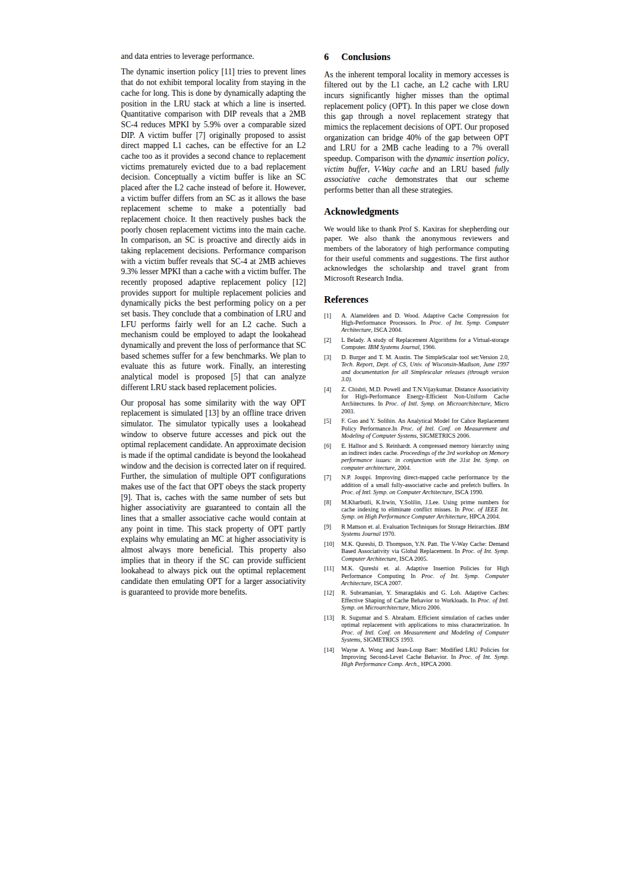and data entries to leverage performance.
The dynamic insertion policy [11] tries to prevent lines that do not exhibit temporal locality from staying in the cache for long. This is done by dynamically adapting the position in the LRU stack at which a line is inserted. Quantitative comparison with DIP reveals that a 2MB SC-4 reduces MPKI by 5.9% over a comparable sized DIP. A victim buffer [7] originally proposed to assist direct mapped L1 caches, can be effective for an L2 cache too as it provides a second chance to replacement victims prematurely evicted due to a bad replacement decision. Conceptually a victim buffer is like an SC placed after the L2 cache instead of before it. However, a victim buffer differs from an SC as it allows the base replacement scheme to make a potentially bad replacement choice. It then reactively pushes back the poorly chosen replacement victims into the main cache. In comparison, an SC is proactive and directly aids in taking replacement decisions. Performance comparison with a victim buffer reveals that SC-4 at 2MB achieves 9.3% lesser MPKI than a cache with a victim buffer. The recently proposed adaptive replacement policy [12] provides support for multiple replacement policies and dynamically picks the best performing policy on a per set basis. They conclude that a combination of LRU and LFU performs fairly well for an L2 cache. Such a mechanism could be employed to adapt the lookahead dynamically and prevent the loss of performance that SC based schemes suffer for a few benchmarks. We plan to evaluate this as future work. Finally, an interesting analytical model is proposed [5] that can analyze different LRU stack based replacement policies.
Our proposal has some similarity with the way OPT replacement is simulated [13] by an offline trace driven simulator. The simulator typically uses a lookahead window to observe future accesses and pick out the optimal replacement candidate. An approximate decision is made if the optimal candidate is beyond the lookahead window and the decision is corrected later on if required. Further, the simulation of multiple OPT configurations makes use of the fact that OPT obeys the stack property [9]. That is, caches with the same number of sets but higher associativity are guaranteed to contain all the lines that a smaller associative cache would contain at any point in time. This stack property of OPT partly explains why emulating an MC at higher associativity is almost always more beneficial. This property also implies that in theory if the SC can provide sufficient lookahead to always pick out the optimal replacement candidate then emulating OPT for a larger associativity is guaranteed to provide more benefits.
6 Conclusions
As the inherent temporal locality in memory accesses is filtered out by the L1 cache, an L2 cache with LRU incurs significantly higher misses than the optimal replacement policy (OPT). In this paper we close down this gap through a novel replacement strategy that mimics the replacement decisions of OPT. Our proposed organization can bridge 40% of the gap between OPT and LRU for a 2MB cache leading to a 7% overall speedup. Comparison with the dynamic insertion policy, victim buffer, V-Way cache and an LRU based fully associative cache demonstrates that our scheme performs better than all these strategies.
Acknowledgments
We would like to thank Prof S. Kaxiras for shepherding our paper. We also thank the anonymous reviewers and members of the laboratory of high performance computing for their useful comments and suggestions. The first author acknowledges the scholarship and travel grant from Microsoft Research India.
References
[1] A. Alameldeen and D. Wood. Adaptive Cache Compression for High-Performance Processors. In Proc. of Int. Symp. Computer Architecture, ISCA 2004.
[2] L Belady. A study of Replacement Algorithms for a Virtual-storage Computer. IBM Systems Journal, 1966.
[3] D. Burger and T. M. Austin. The SimpleScalar tool set:Version 2.0, Tech. Report, Dept. of CS, Univ. of Wisconsin-Madison, June 1997 and documentation for all Simplescalar releases (through version 3.0).
[4] Z. Chishti, M.D. Powell and T.N.Vijaykumar. Distance Associativity for High-Performance Energy-Efficient Non-Uniform Cache Architectures. In Proc. of Intl. Symp. on Microarchitecture, Micro 2003.
[5] F. Guo and Y. Solihin. An Analytical Model for Cahce Replacement Policy Performance.In Proc. of Intl. Conf. on Measurement and Modeling of Computer Systems, SIGMETRICS 2006.
[6] E. Hallnor and S. Reinhardt. A compressed memory hierarchy using an indirect index cache. Proceedings of the 3rd workshop on Memory performance issues: in conjunction with the 31st Int. Symp. on computer architecture, 2004.
[7] N.P. Jouppi. Improving direct-mapped cache performance by the addition of a small fully-associative cache and prefetch buffers. In Proc. of Intl. Symp. on Computer Architecture, ISCA 1990.
[8] M.Kharbutli, K.Irwin, Y.Solilin, J.Lee. Using prime numbers for cache indexing to eliminate conflict misses. In Proc. of IEEE Int. Symp. on High Performance Computer Architecture, HPCA 2004.
[9] R Mattson et. al. Evaluation Techniques for Storage Heirarchies. IBM Systems Journal 1970.
[10] M.K. Qureshi, D. Thompson, Y.N. Patt. The V-Way Cache: Demand Based Associativity via Global Replacement. In Proc. of Int. Symp. Computer Architecture, ISCA 2005.
[11] M.K. Qureshi et. al. Adaptive Insertion Policies for High Performance Computing In Proc. of Int. Symp. Computer Architecture, ISCA 2007.
[12] R. Subramanian, Y. Smaragdakis and G. Loh. Adaptive Caches: Effective Shaping of Cache Behavior to Workloads. In Proc. of Intl. Symp. on Microarchitecture, Micro 2006.
[13] R. Sugumar and S. Abraham. Efficient simulation of caches under optimal replacement with applications to miss characterization. In Proc. of Intl. Conf. on Measurement and Modeling of Computer Systems, SIGMETRICS 1993.
[14] Wayne A. Wong and Jean-Loup Baer: Modified LRU Policies for Improving Second-Level Cache Behavior. In Proc. of Int. Symp. High Performance Comp. Arch., HPCA 2000.